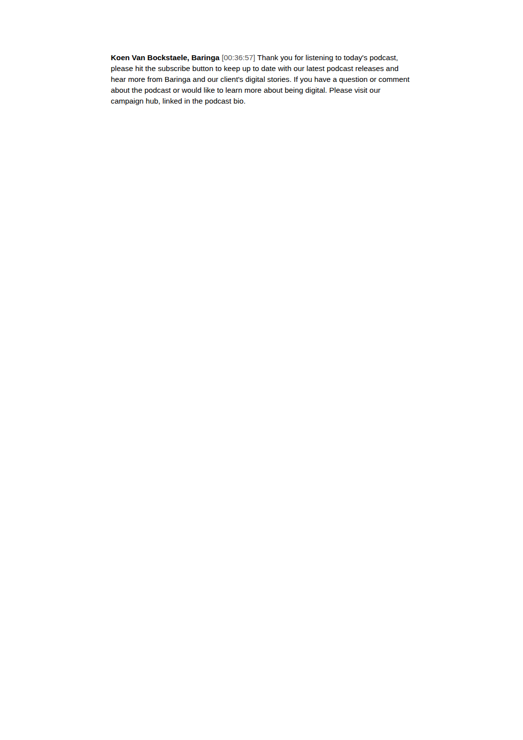Koen Van Bockstaele, Baringa [00:36:57] Thank you for listening to today's podcast, please hit the subscribe button to keep up to date with our latest podcast releases and hear more from Baringa and our client's digital stories. If you have a question or comment about the podcast or would like to learn more about being digital. Please visit our campaign hub, linked in the podcast bio.